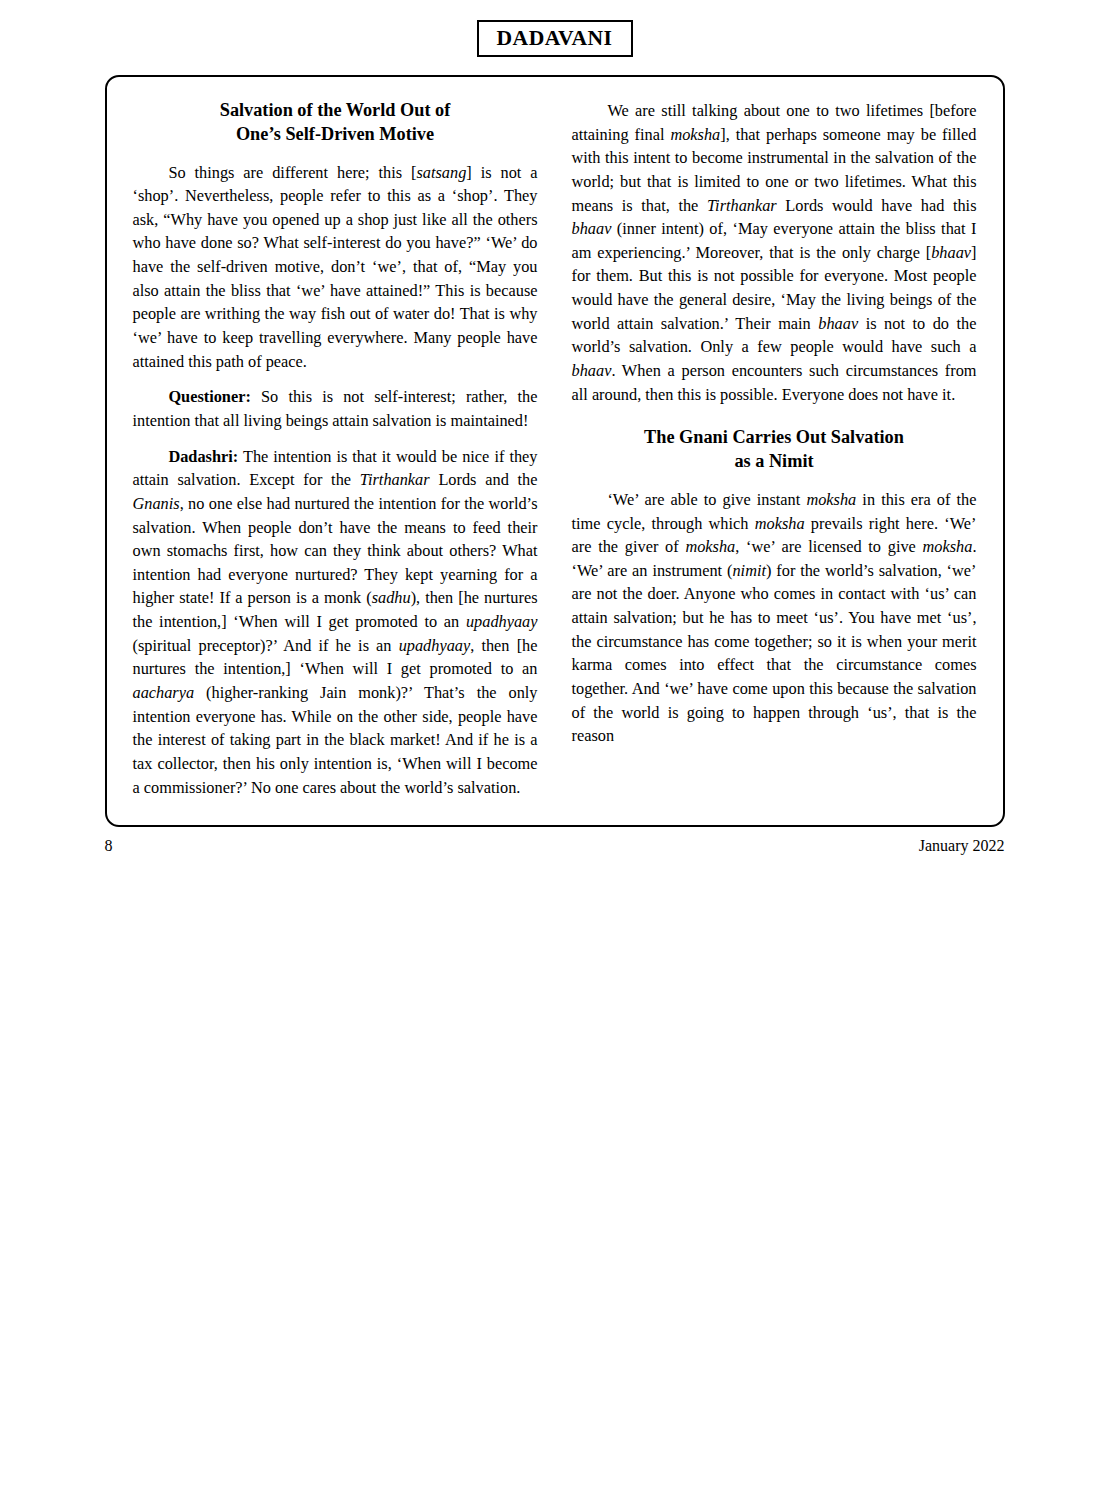DADAVANI
Salvation of the World Out of
One’s Self-Driven Motive
So things are different here; this [satsang] is not a ‘shop’. Nevertheless, people refer to this as a ‘shop’. They ask, “Why have you opened up a shop just like all the others who have done so? What self-interest do you have?” ‘We’ do have the self-driven motive, don’t ‘we’, that of, “May you also attain the bliss that ‘we’ have attained!” This is because people are writhing the way fish out of water do! That is why ‘we’ have to keep travelling everywhere. Many people have attained this path of peace.
Questioner: So this is not self-interest; rather, the intention that all living beings attain salvation is maintained!
Dadashri: The intention is that it would be nice if they attain salvation. Except for the Tirthankar Lords and the Gnanis, no one else had nurtured the intention for the world’s salvation. When people don’t have the means to feed their own stomachs first, how can they think about others? What intention had everyone nurtured? They kept yearning for a higher state! If a person is a monk (sadhu), then [he nurtures the intention,] ‘When will I get promoted to an upadhyaay (spiritual preceptor)?’ And if he is an upadhyaay, then [he nurtures the intention,] ‘When will I get promoted to an aacharya (higher-ranking Jain monk)?’ That’s the only intention everyone has. While on the other side, people have the interest of taking part in the black market! And if he is a tax collector, then his only intention is, ‘When will I become a commissioner?’ No one cares about the world’s salvation.
We are still talking about one to two lifetimes [before attaining final moksha], that perhaps someone may be filled with this intent to become instrumental in the salvation of the world; but that is limited to one or two lifetimes. What this means is that, the Tirthankar Lords would have had this bhaav (inner intent) of, ‘May everyone attain the bliss that I am experiencing.’ Moreover, that is the only charge [bhaav] for them. But this is not possible for everyone. Most people would have the general desire, ‘May the living beings of the world attain salvation.’ Their main bhaav is not to do the world’s salvation. Only a few people would have such a bhaav. When a person encounters such circumstances from all around, then this is possible. Everyone does not have it.
The Gnani Carries Out Salvation
as a Nimit
‘We’ are able to give instant moksha in this era of the time cycle, through which moksha prevails right here. ‘We’ are the giver of moksha, ‘we’ are licensed to give moksha. ‘We’ are an instrument (nimit) for the world’s salvation, ‘we’ are not the doer. Anyone who comes in contact with ‘us’ can attain salvation; but he has to meet ‘us’. You have met ‘us’, the circumstance has come together; so it is when your merit karma comes into effect that the circumstance comes together. And ‘we’ have come upon this because the salvation of the world is going to happen through ‘us’, that is the reason
8 January 2022